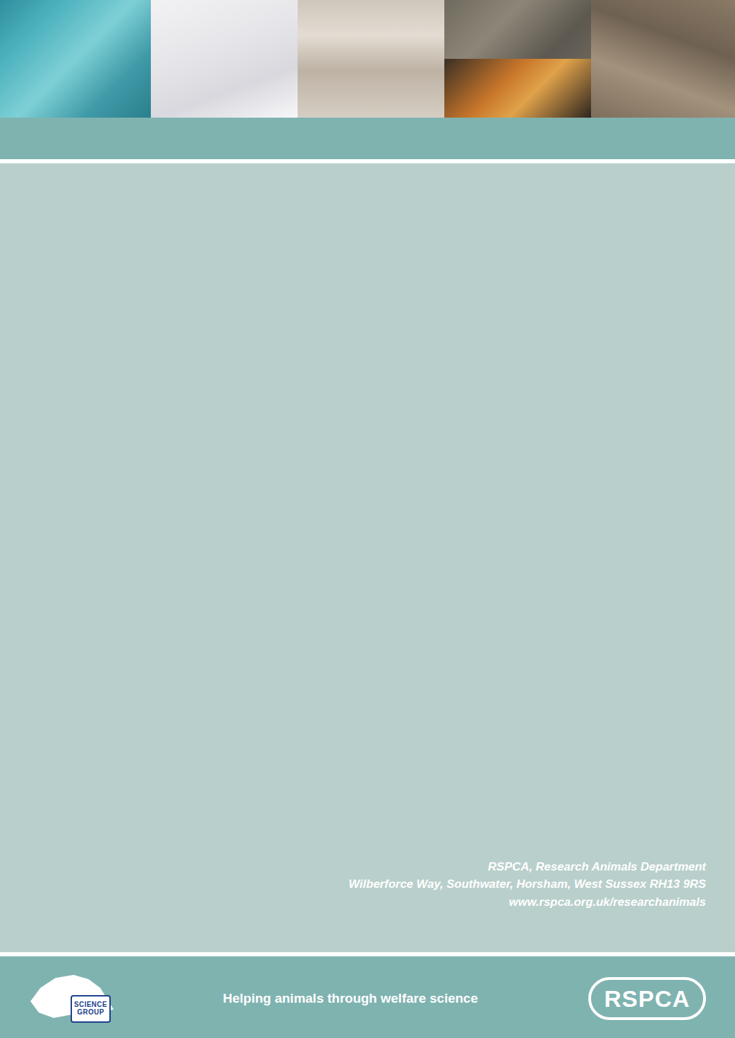RSPCA, Research Animals Department
Wilberforce Way, Southwater, Horsham, West Sussex RH13 9RS
www.rspca.org.uk/researchanimals
SCIENCE
GROUP
Helping animals through welfare science
RSPCA